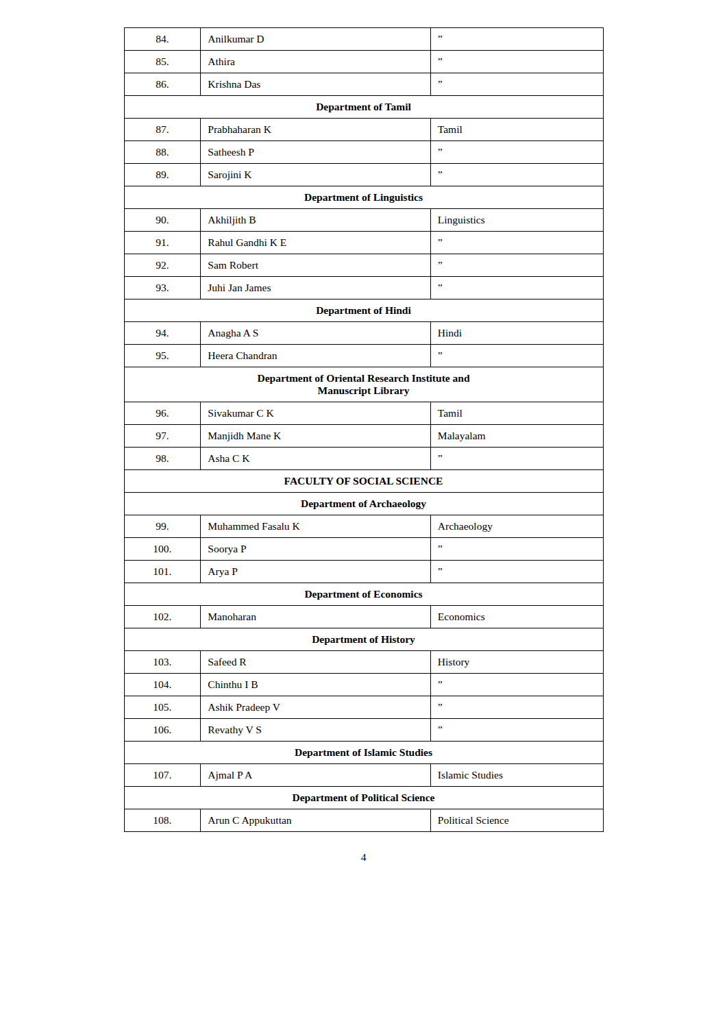| 84. | Anilkumar D | ” |
| 85. | Athira | ” |
| 86. | Krishna Das | ” |
| Department of Tamil |
| 87. | Prabhaharan K | Tamil |
| 88. | Satheesh P | ” |
| 89. | Sarojini K | ” |
| Department of Linguistics |
| 90. | Akhiljith B | Linguistics |
| 91. | Rahul Gandhi K E | ” |
| 92. | Sam Robert | ” |
| 93. | Juhi Jan James | ” |
| Department of Hindi |
| 94. | Anagha A S | Hindi |
| 95. | Heera Chandran | ” |
| Department of Oriental Research Institute and Manuscript Library |
| 96. | Sivakumar C K | Tamil |
| 97. | Manjidh Mane K | Malayalam |
| 98. | Asha C K | ” |
| FACULTY OF SOCIAL SCIENCE |
| Department of Archaeology |
| 99. | Muhammed Fasalu K | Archaeology |
| 100. | Soorya P | ” |
| 101. | Arya P | ” |
| Department of Economics |
| 102. | Manoharan | Economics |
| Department of History |
| 103. | Safeed R | History |
| 104. | Chinthu I B | ” |
| 105. | Ashik Pradeep V | ” |
| 106. | Revathy V S | ” |
| Department of Islamic Studies |
| 107. | Ajmal P A | Islamic Studies |
| Department of Political Science |
| 108. | Arun C Appukuttan | Political Science |
4